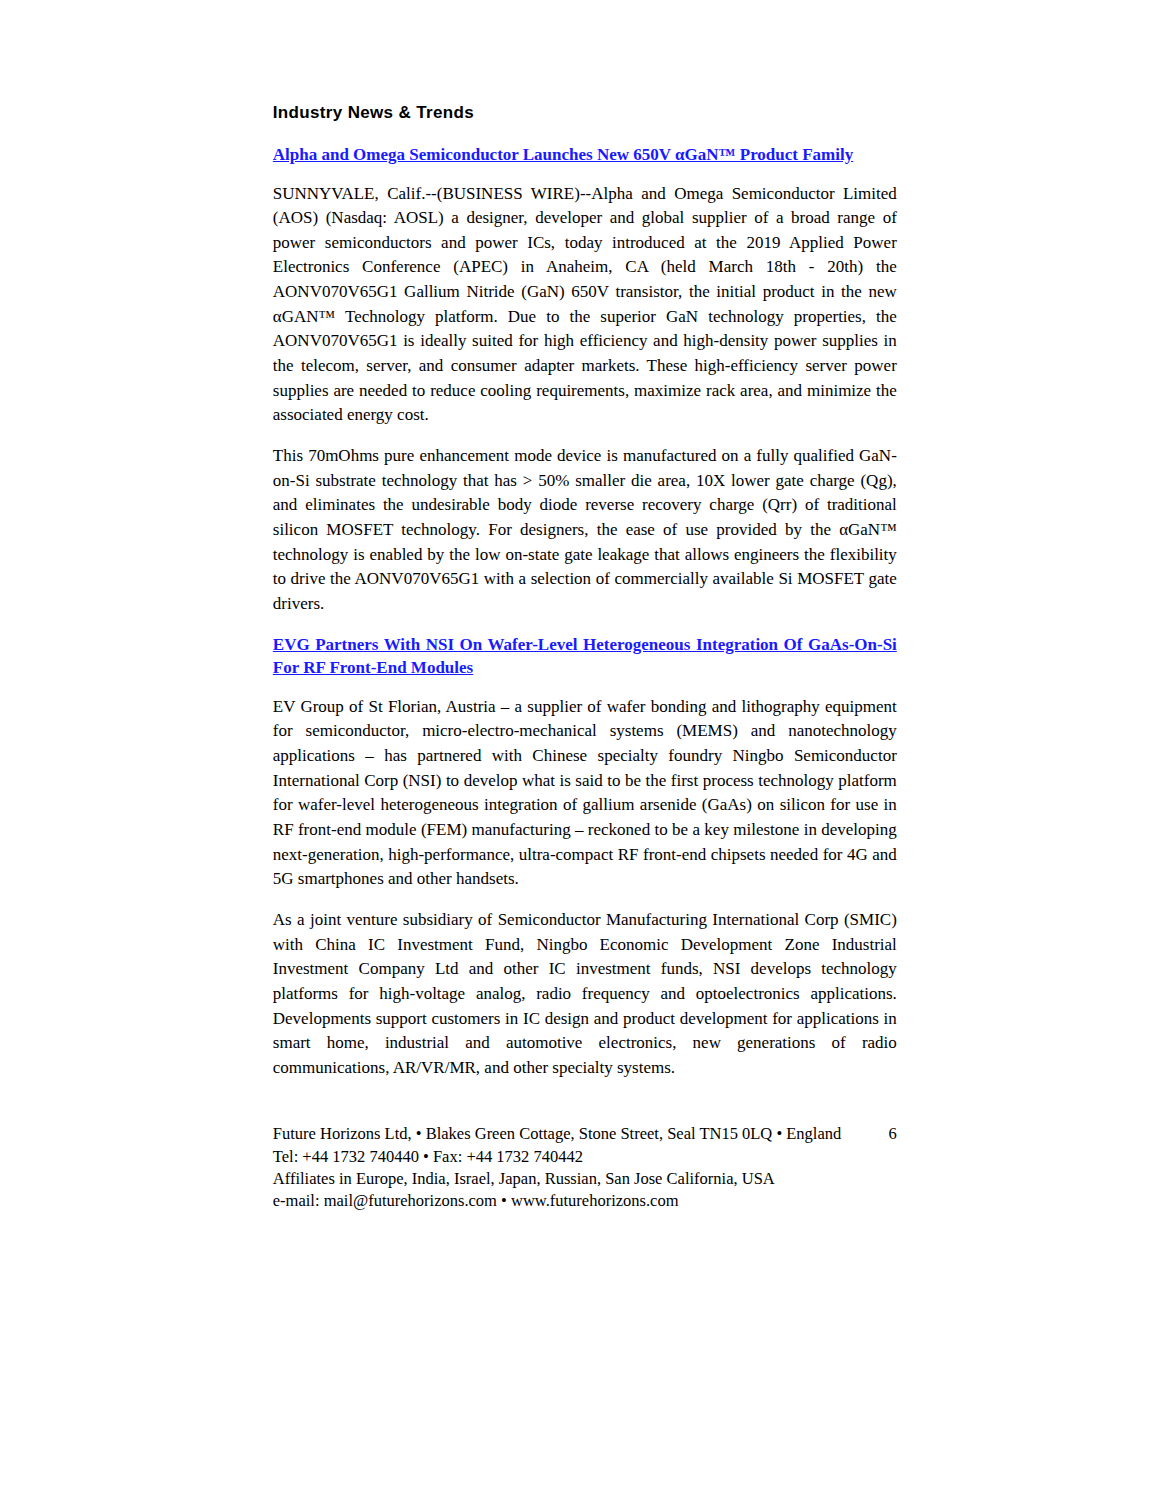Industry News & Trends
Alpha and Omega Semiconductor Launches New 650V αGaN™ Product Family
SUNNYVALE, Calif.--(BUSINESS WIRE)--Alpha and Omega Semiconductor Limited (AOS) (Nasdaq: AOSL) a designer, developer and global supplier of a broad range of power semiconductors and power ICs, today introduced at the 2019 Applied Power Electronics Conference (APEC) in Anaheim, CA (held March 18th - 20th) the AONV070V65G1 Gallium Nitride (GaN) 650V transistor, the initial product in the new αGAN™ Technology platform. Due to the superior GaN technology properties, the AONV070V65G1 is ideally suited for high efficiency and high-density power supplies in the telecom, server, and consumer adapter markets. These high-efficiency server power supplies are needed to reduce cooling requirements, maximize rack area, and minimize the associated energy cost.
This 70mOhms pure enhancement mode device is manufactured on a fully qualified GaN-on-Si substrate technology that has > 50% smaller die area, 10X lower gate charge (Qg), and eliminates the undesirable body diode reverse recovery charge (Qrr) of traditional silicon MOSFET technology. For designers, the ease of use provided by the αGaN™ technology is enabled by the low on-state gate leakage that allows engineers the flexibility to drive the AONV070V65G1 with a selection of commercially available Si MOSFET gate drivers.
EVG Partners With NSI On Wafer-Level Heterogeneous Integration Of GaAs-On-Si For RF Front-End Modules
EV Group of St Florian, Austria – a supplier of wafer bonding and lithography equipment for semiconductor, micro-electro-mechanical systems (MEMS) and nanotechnology applications – has partnered with Chinese specialty foundry Ningbo Semiconductor International Corp (NSI) to develop what is said to be the first process technology platform for wafer-level heterogeneous integration of gallium arsenide (GaAs) on silicon for use in RF front-end module (FEM) manufacturing – reckoned to be a key milestone in developing next-generation, high-performance, ultra-compact RF front-end chipsets needed for 4G and 5G smartphones and other handsets.
As a joint venture subsidiary of Semiconductor Manufacturing International Corp (SMIC) with China IC Investment Fund, Ningbo Economic Development Zone Industrial Investment Company Ltd and other IC investment funds, NSI develops technology platforms for high-voltage analog, radio frequency and optoelectronics applications. Developments support customers in IC design and product development for applications in smart home, industrial and automotive electronics, new generations of radio communications, AR/VR/MR, and other specialty systems.
Future Horizons Ltd, • Blakes Green Cottage, Stone Street, Seal TN15 0LQ • England6
Tel: +44 1732 740440 • Fax: +44 1732 740442
Affiliates in Europe, India, Israel, Japan, Russian, San Jose California, USA
e-mail: mail@futurehorizons.com • www.futurehorizons.com